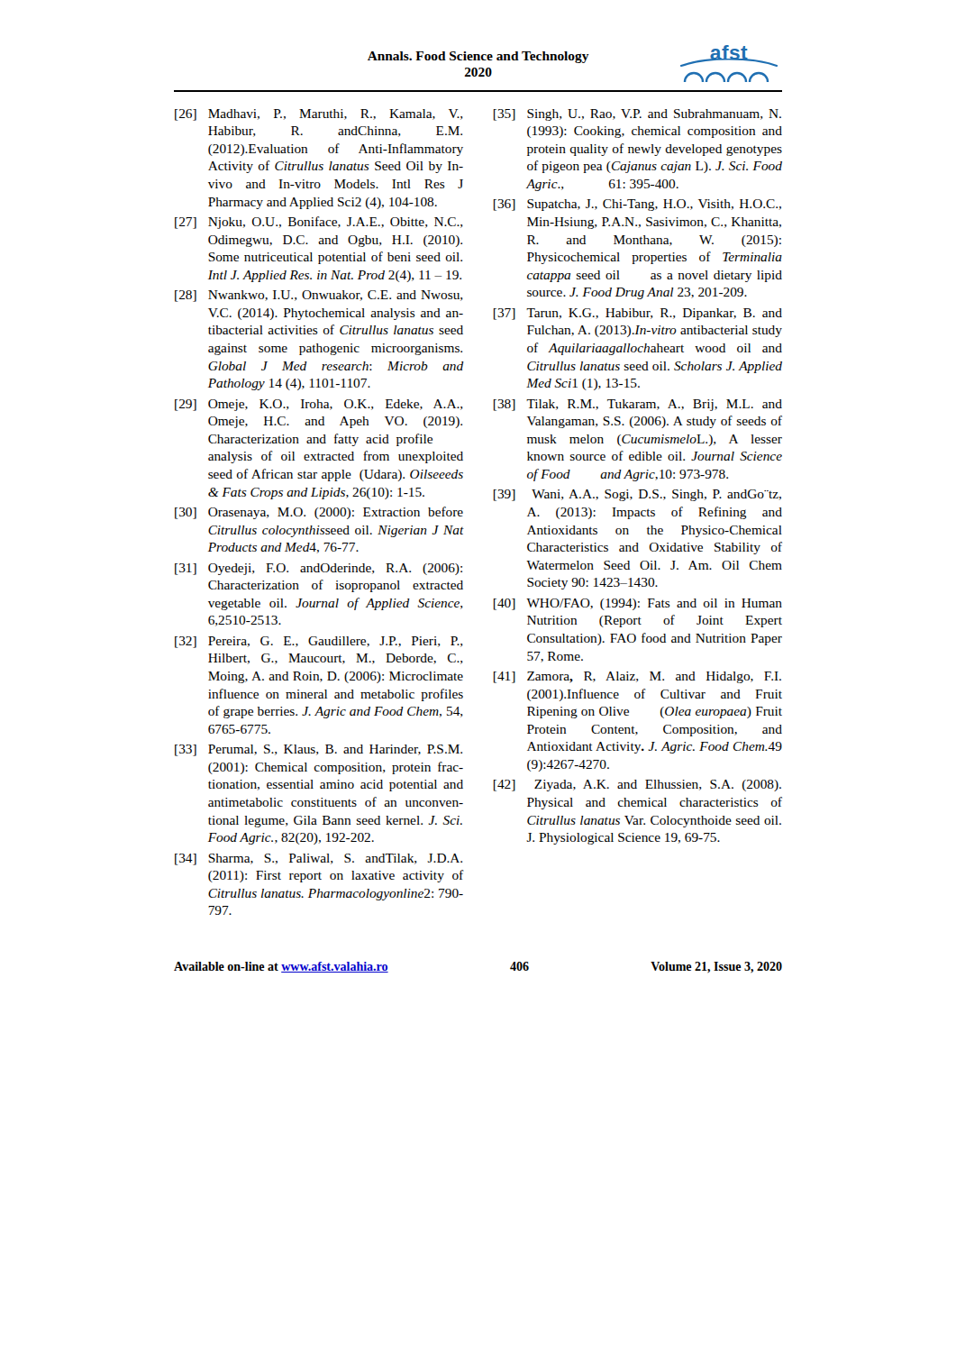Annals. Food Science and Technology 2020
afst
[26] Madhavi, P., Maruthi, R., Kamala, V., Habibur, R. andChinna, E.M. (2012).Evaluation of Anti-Inflammatory Activity of Citrullus lanatus Seed Oil by In-vivo and In-vitro Models. Intl Res J Pharmacy and Applied Sci2 (4), 104-108.
[27] Njoku, O.U., Boniface, J.A.E., Obitte, N.C., Odimegwu, D.C. and Ogbu, H.I. (2010). Some nutriceutical potential of beni seed oil. Intl J. Applied Res. in Nat. Prod 2(4), 11 – 19.
[28] Nwankwo, I.U., Onwuakor, C.E. and Nwosu, V.C. (2014). Phytochemical analysis and antibacterial activities of Citrullus lanatus seed against some pathogenic microorganisms. Global J Med research: Microb and Pathology 14 (4), 1101-1107.
[29] Omeje, K.O., Iroha, O.K., Edeke, A.A., Omeje, H.C. and Apeh VO. (2019). Characterization and fatty acid profile analysis of oil extracted from unexploited seed of African star apple (Udara). Oilseeeds & Fats Crops and Lipids, 26(10): 1-15.
[30] Orasenaya, M.O. (2000): Extraction before Citrullus colocynthisseed oil. Nigerian J Nat Products and Med4, 76-77.
[31] Oyedeji, F.O. andOderinde, R.A. (2006): Characterization of isopropanol extracted vegetable oil. Journal of Applied Science, 6,2510-2513.
[32] Pereira, G. E., Gaudillere, J.P., Pieri, P., Hilbert, G., Maucourt, M., Deborde, C., Moing, A. and Roin, D. (2006): Microclimate influence on mineral and metabolic profiles of grape berries. J. Agric and Food Chem, 54, 6765-6775.
[33] Perumal, S., Klaus, B. and Harinder, P.S.M. (2001): Chemical composition, protein fractionation, essential amino acid potential and antimetabolic constituents of an unconventional legume, Gila Bann seed kernel. J. Sci. Food Agric., 82(20), 192-202.
[34] Sharma, S., Paliwal, S. andTilak, J.D.A. (2011): First report on laxative activity of Citrullus lanatus. Pharmacologyonline2: 790-797.
[35] Singh, U., Rao, V.P. and Subrahmanuam, N. (1993): Cooking, chemical composition and protein quality of newly developed genotypes of pigeon pea (Cajanus cajan L). J. Sci. Food Agric., 61: 395-400.
[36] Supatcha, J., Chi-Tang, H.O., Visith, H.O.C., Min-Hsiung, P.A.N., Sasivimon, C., Khanitta, R. and Monthana, W. (2015): Physicochemical properties of Terminalia catappa seed oil as a novel dietary lipid source. J. Food Drug Anal 23, 201-209.
[37] Tarun, K.G., Habibur, R., Dipankar, B. and Fulchan, A. (2013).In-vitro antibacterial study of Aquilariaagallochaheart wood oil and Citrullus lanatus seed oil. Scholars J. Applied Med Sci1 (1), 13-15.
[38] Tilak, R.M., Tukaram, A., Brij, M.L. and Valangaman, S.S. (2006). A study of seeds of musk melon (Cucumismelo L.), A lesser known source of edible oil. Journal Science of Food and Agric,10: 973-978.
[39] Wani, A.A., Sogi, D.S., Singh, P. andGo¨tz, A. (2013): Impacts of Refining and Antioxidants on the Physico-Chemical Characteristics and Oxidative Stability of Watermelon Seed Oil. J. Am. Oil Chem Society 90: 1423–1430.
[40] WHO/FAO, (1994): Fats and oil in Human Nutrition (Report of Joint Expert Consultation). FAO food and Nutrition Paper 57, Rome.
[41] Zamora, R, Alaiz, M. and Hidalgo, F.I. (2001).Influence of Cultivar and Fruit Ripening on Olive (Olea europaea) Fruit Protein Content, Composition, and Antioxidant Activity. J. Agric. Food Chem. 49 (9):4267-4270.
[42] Ziyada, A.K. and Elhussien, S.A. (2008). Physical and chemical characteristics of Citrullus lanatus Var. Colocynthoide seed oil. J. Physiological Science 19, 69-75.
Available on-line at www.afst.valahia.ro
406
Volume 21, Issue 3, 2020